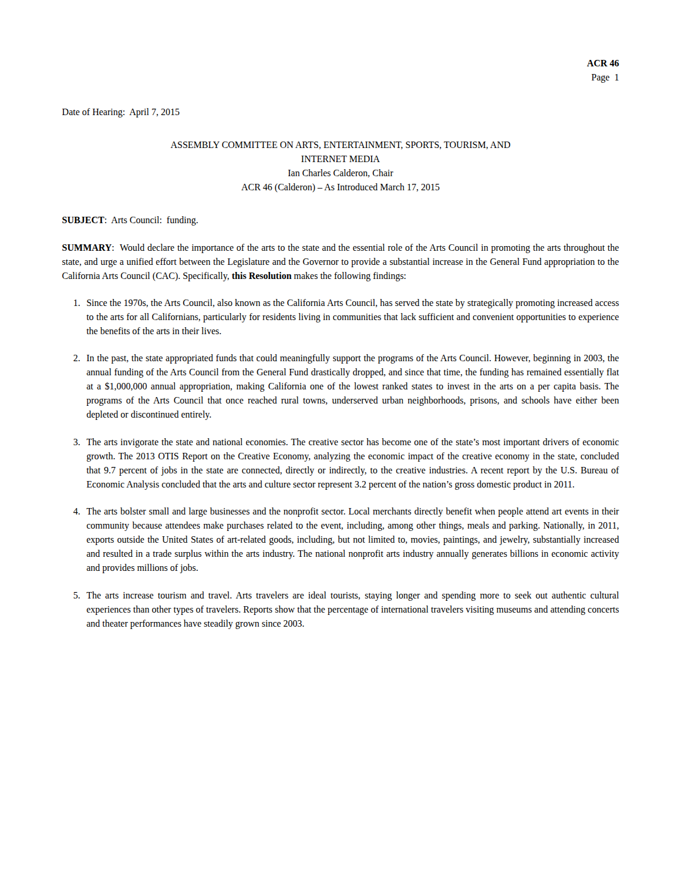ACR 46 Page 1
Date of Hearing: April 7, 2015
ASSEMBLY COMMITTEE ON ARTS, ENTERTAINMENT, SPORTS, TOURISM, AND INTERNET MEDIA Ian Charles Calderon, Chair ACR 46 (Calderon) – As Introduced March 17, 2015
SUBJECT: Arts Council: funding.
SUMMARY: Would declare the importance of the arts to the state and the essential role of the Arts Council in promoting the arts throughout the state, and urge a unified effort between the Legislature and the Governor to provide a substantial increase in the General Fund appropriation to the California Arts Council (CAC). Specifically, this Resolution makes the following findings:
Since the 1970s, the Arts Council, also known as the California Arts Council, has served the state by strategically promoting increased access to the arts for all Californians, particularly for residents living in communities that lack sufficient and convenient opportunities to experience the benefits of the arts in their lives.
In the past, the state appropriated funds that could meaningfully support the programs of the Arts Council. However, beginning in 2003, the annual funding of the Arts Council from the General Fund drastically dropped, and since that time, the funding has remained essentially flat at a $1,000,000 annual appropriation, making California one of the lowest ranked states to invest in the arts on a per capita basis. The programs of the Arts Council that once reached rural towns, underserved urban neighborhoods, prisons, and schools have either been depleted or discontinued entirely.
The arts invigorate the state and national economies. The creative sector has become one of the state’s most important drivers of economic growth. The 2013 OTIS Report on the Creative Economy, analyzing the economic impact of the creative economy in the state, concluded that 9.7 percent of jobs in the state are connected, directly or indirectly, to the creative industries. A recent report by the U.S. Bureau of Economic Analysis concluded that the arts and culture sector represent 3.2 percent of the nation’s gross domestic product in 2011.
The arts bolster small and large businesses and the nonprofit sector. Local merchants directly benefit when people attend art events in their community because attendees make purchases related to the event, including, among other things, meals and parking. Nationally, in 2011, exports outside the United States of art-related goods, including, but not limited to, movies, paintings, and jewelry, substantially increased and resulted in a trade surplus within the arts industry. The national nonprofit arts industry annually generates billions in economic activity and provides millions of jobs.
The arts increase tourism and travel. Arts travelers are ideal tourists, staying longer and spending more to seek out authentic cultural experiences than other types of travelers. Reports show that the percentage of international travelers visiting museums and attending concerts and theater performances have steadily grown since 2003.